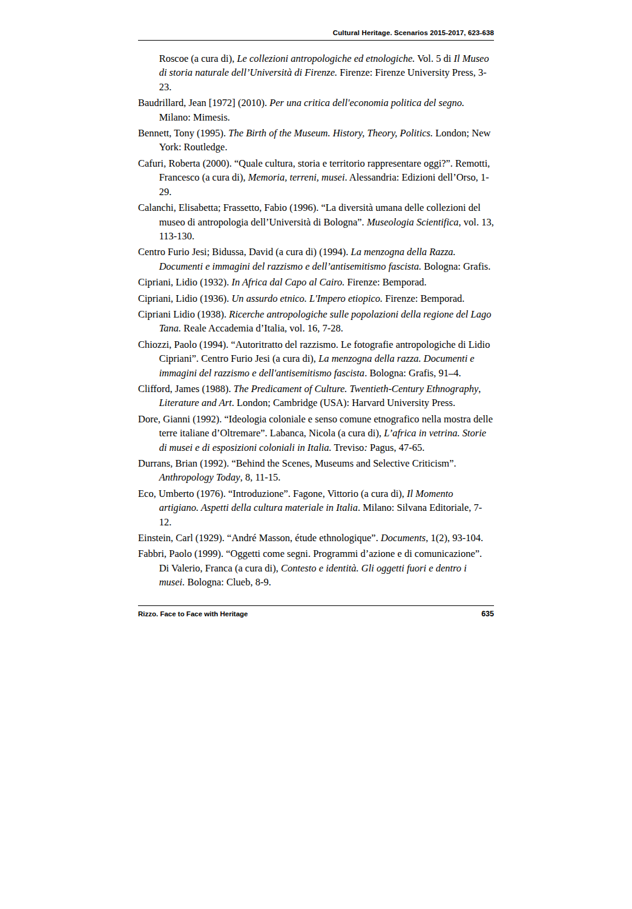Cultural Heritage. Scenarios 2015-2017, 623-638
Roscoe (a cura di), Le collezioni antropologiche ed etnologiche. Vol. 5 di Il Museo di storia naturale dell’Università di Firenze. Firenze: Firenze University Press, 3-23.
Baudrillard, Jean [1972] (2010). Per una critica dell'economia politica del segno. Milano: Mimesis.
Bennett, Tony (1995). The Birth of the Museum. History, Theory, Politics. London; New York: Routledge.
Cafuri, Roberta (2000). “Quale cultura, storia e territorio rappresentare oggi?”. Remotti, Francesco (a cura di), Memoria, terreni, musei. Alessandria: Edizioni dell’Orso, 1-29.
Calanchi, Elisabetta; Frassetto, Fabio (1996). “La diversità umana delle collezioni del museo di antropologia dell’Università di Bologna”. Museologia Scientifica, vol. 13, 113-130.
Centro Furio Jesi; Bidussa, David (a cura di) (1994). La menzogna della Razza. Documenti e immagini del razzismo e dell’antisemitismo fascista. Bologna: Grafis.
Cipriani, Lidio (1932). In Africa dal Capo al Cairo. Firenze: Bemporad.
Cipriani, Lidio (1936). Un assurdo etnico. L'Impero etiopico. Firenze: Bemporad.
Cipriani Lidio (1938). Ricerche antropologiche sulle popolazioni della regione del Lago Tana. Reale Accademia d’Italia, vol. 16, 7-28.
Chiozzi, Paolo (1994). “Autoritratto del razzismo. Le fotografie antropologiche di Lidio Cipriani”. Centro Furio Jesi (a cura di), La menzogna della razza. Documenti e immagini del razzismo e dell'antisemitismo fascista. Bologna: Grafis, 91–4.
Clifford, James (1988). The Predicament of Culture. Twentieth-Century Ethnography, Literature and Art. London; Cambridge (USA): Harvard University Press.
Dore, Gianni (1992). “Ideologia coloniale e senso comune etnografico nella mostra delle terre italiane d’Oltremare”. Labanca, Nicola (a cura di), L’africa in vetrina. Storie di musei e di esposizioni coloniali in Italia. Treviso: Pagus, 47-65.
Durrans, Brian (1992). “Behind the Scenes, Museums and Selective Criticism”. Anthropology Today, 8, 11-15.
Eco, Umberto (1976). “Introduzione”. Fagone, Vittorio (a cura di), Il Momento artigiano. Aspetti della cultura materiale in Italia. Milano: Silvana Editoriale, 7-12.
Einstein, Carl (1929). “André Masson, étude ethnologique”. Documents, 1(2), 93-104.
Fabbri, Paolo (1999). “Oggetti come segni. Programmi d’azione e di comunicazione”. Di Valerio, Franca (a cura di), Contesto e identità. Gli oggetti fuori e dentro i musei. Bologna: Clueb, 8-9.
Rizzo. Face to Face with Heritage 635